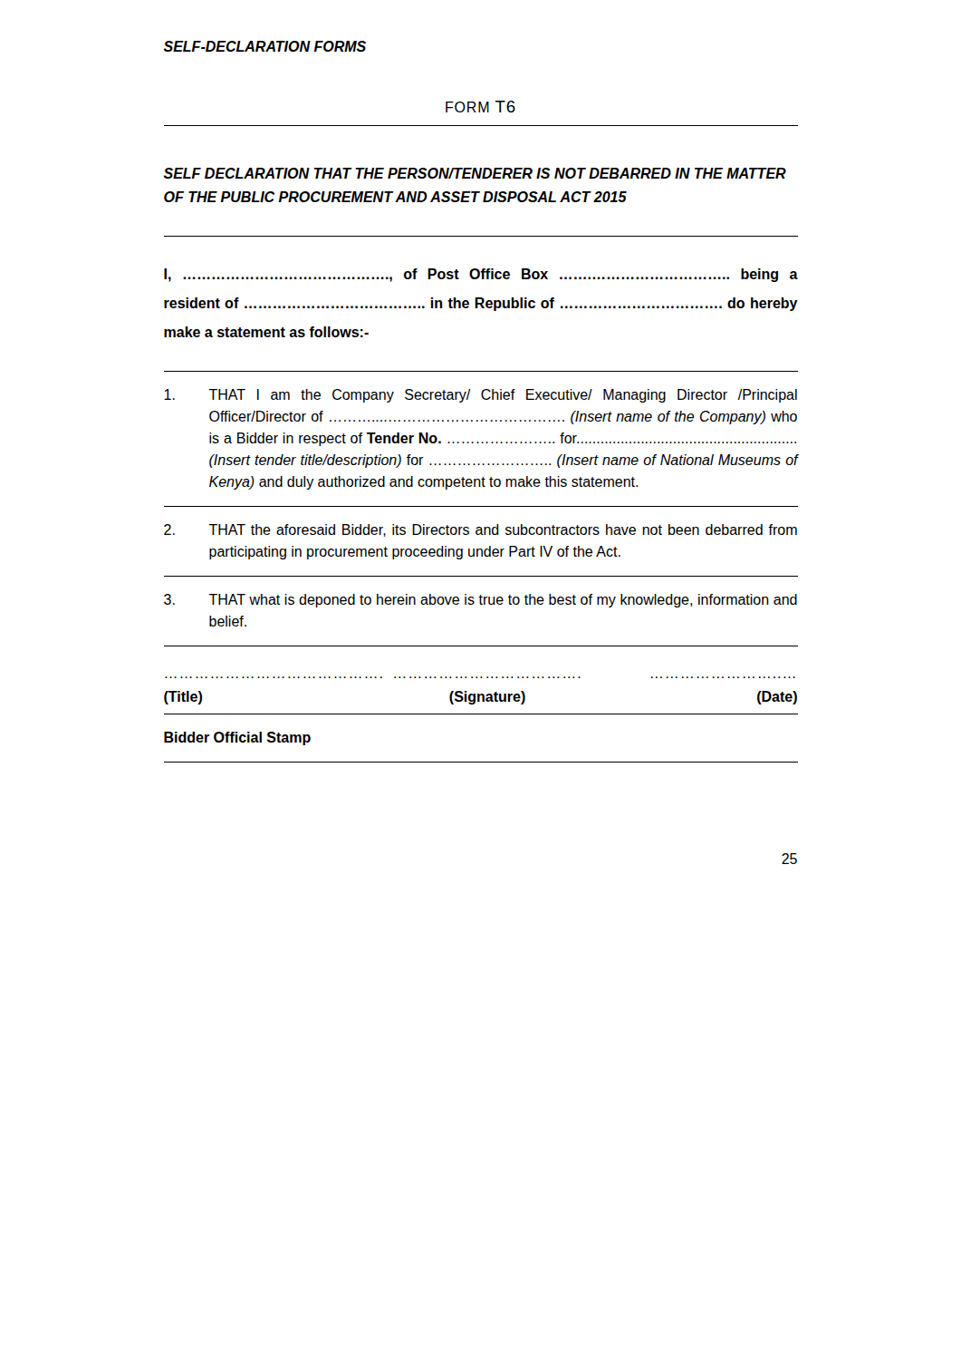SELF-DECLARATION FORMS
FORM T6
SELF DECLARATION THAT THE PERSON/TENDERER IS NOT DEBARRED IN THE MATTER OF THE PUBLIC PROCUREMENT AND ASSET DISPOSAL ACT 2015
I, ……………………………………., of Post Office Box …….……………………….. being a resident of ……………………………….. in the Republic of ……………………………. do hereby make a statement as follows:-
THAT I am the Company Secretary/ Chief Executive/ Managing Director /Principal Officer/Director of ………....………………………………. (Insert name of the Company) who is a Bidder in respect of Tender No. ………………….. for....................................................... (Insert tender title/description) for …………………….. (Insert name of National Museums of Kenya) and duly authorized and competent to make this statement.
THAT the aforesaid Bidder, its Directors and subcontractors have not been debarred from participating in procurement proceeding under Part IV of the Act.
THAT what is deponed to herein above is true to the best of my knowledge, information and belief.
……………………………………. (Title)
………………………………. (Signature)
……………………..… (Date)
Bidder Official Stamp
25